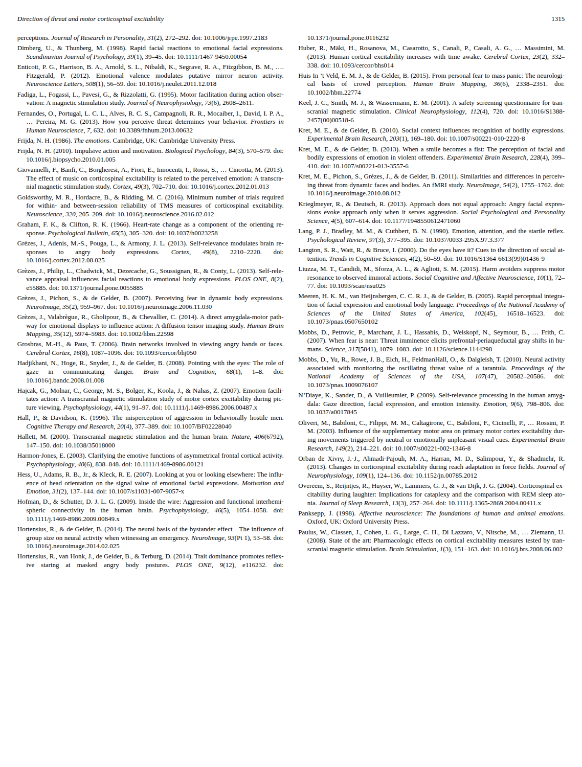Direction of threat and motor corticospinal excitability 1315
perceptions. Journal of Research in Personality, 31(2), 272–292. doi: 10.1006/jrpe.1997.2183
Dimberg, U., & Thunberg, M. (1998). Rapid facial reactions to emotional facial expressions. Scandinavian Journal of Psychology, 39(1), 39–45. doi: 10.1111/1467-9450.00054
Enticott, P. G., Harrison, B. A., Arnold, S. L., Nibaldi, K., Segrave, R. A., Fitzgibbon, B. M., …. Fitzgerald, P. (2012). Emotional valence modulates putative mirror neuron activity. Neuroscience Letters, 508(1), 56–59. doi: 10.1016/j.neulet.2011.12.018
Fadiga, L., Fogassi, L., Pavesi, G., & Rizzolatti, G. (1995). Motor facilitation during action observation: A magnetic stimulation study. Journal of Neurophysiology, 73(6), 2608–2611.
Fernandes, O., Portugal, L. C. L., Alves, R. C. S., Campagnoli, R. R., Mocaiber, I., David, I. P. A., … Pereira, M. G. (2013). How you perceive threat determines your behavior. Frontiers in Human Neuroscience, 7, 632. doi: 10.3389/fnhum.2013.00632
Frijda, N. H. (1986). The emotions. Cambridge, UK: Cambridge University Press.
Frijda, N. H. (2010). Impulsive action and motivation. Biological Psychology, 84(3), 570–579. doi: 10.1016/j.biopsycho.2010.01.005
Giovannelli, F., Banfi, C., Borgheresi, A., Fiori, E., Innocenti, I., Rossi, S., … Cincotta, M. (2013). The effect of music on corticospinal excitability is related to the perceived emotion: A transcranial magnetic stimulation study. Cortex, 49(3), 702–710. doi: 10.1016/j.cortex.2012.01.013
Goldsworthy, M. R., Hordacre, B., & Ridding, M. C. (2016). Minimum number of trials required for within- and between-session reliability of TMS measures of corticospinal excitability. Neuroscience, 320, 205–209. doi: 10.1016/j.neuroscience.2016.02.012
Graham, F. K., & Clifton, R. K. (1966). Heart-rate change as a component of the orienting response. Psychological Bulletin, 65(5), 305–320. doi: 10.1037/h0023258
Grèzes, J., Adenis, M.-S., Pouga, L., & Armony, J. L. (2013). Self-relevance modulates brain responses to angry body expressions. Cortex, 49(8), 2210–2220. doi: 10.1016/j.cortex.2012.08.025
Grèzes, J., Philip, L., Chadwick, M., Dezecache, G., Soussignan, R., & Conty, L. (2013). Self-relevance appraisal influences facial reactions to emotional body expressions. PLOS ONE, 8(2), e55885. doi: 10.1371/journal.pone.0055885
Grèzes, J., Pichon, S., & de Gelder, B. (2007). Perceiving fear in dynamic body expressions. NeuroImage, 35(2), 959–967. doi: 10.1016/j.neuroimage.2006.11.030
Grèzes, J., Valabrègue, R., Gholipour, B., & Chevallier, C. (2014). A direct amygdala-motor pathway for emotional displays to influence action: A diffusion tensor imaging study. Human Brain Mapping, 35(12), 5974–5983. doi: 10.1002/hbm.22598
Grosbras, M.-H., & Paus, T. (2006). Brain networks involved in viewing angry hands or faces. Cerebral Cortex, 16(8), 1087–1096. doi: 10.1093/cercor/bhj050
Hadjikhani, N., Hoge, R., Snyder, J., & de Gelder, B. (2008). Pointing with the eyes: The role of gaze in communicating danger. Brain and Cognition, 68(1), 1–8. doi: 10.1016/j.bandc.2008.01.008
Hajcak, G., Molnar, C., George, M. S., Bolger, K., Koola, J., & Nahas, Z. (2007). Emotion facilitates action: A transcranial magnetic stimulation study of motor cortex excitability during picture viewing. Psychophysiology, 44(1), 91–97. doi: 10.1111/j.1469-8986.2006.00487.x
Hall, P., & Davidson, K. (1996). The misperception of aggression in behaviorally hostile men. Cognitive Therapy and Research, 20(4), 377–389. doi: 10.1007/BF02228040
Hallett, M. (2000). Transcranial magnetic stimulation and the human brain. Nature, 406(6792), 147–150. doi: 10.1038/35018000
Harmon-Jones, E. (2003). Clarifying the emotive functions of asymmetrical frontal cortical activity. Psychophysiology, 40(6), 838–848. doi: 10.1111/1469-8986.00121
Hess, U., Adams, R. B., Jr., & Kleck, R. E. (2007). Looking at you or looking elsewhere: The influence of head orientation on the signal value of emotional facial expressions. Motivation and Emotion, 31(2), 137–144. doi: 10.1007/s11031-007-9057-x
Hofman, D., & Schutter, D. J. L. G. (2009). Inside the wire: Aggression and functional interhemispheric connectivity in the human brain. Psychophysiology, 46(5), 1054–1058. doi: 10.1111/j.1469-8986.2009.00849.x
Hortensius, R., & de Gelder, B. (2014). The neural basis of the bystander effect—The influence of group size on neural activity when witnessing an emergency. NeuroImage, 93(Pt 1), 53–58. doi: 10.1016/j.neuroimage.2014.02.025
Hortensius, R., van Honk, J., de Gelder, B., & Terburg, D. (2014). Trait dominance promotes reflexive staring at masked angry body postures. PLOS ONE, 9(12), e116232. doi: 10.1371/journal.pone.0116232
Huber, R., Mäki, H., Rosanova, M., Casarotto, S., Canali, P., Casali, A. G., … Massimini, M. (2013). Human cortical excitability increases with time awake. Cerebral Cortex, 23(2), 332–338. doi: 10.1093/cercor/bhs014
Huis In ’t Veld, E. M. J., & de Gelder, B. (2015). From personal fear to mass panic: The neurological basis of crowd perception. Human Brain Mapping, 36(6), 2338–2351. doi: 10.1002/hbm.22774
Keel, J. C., Smith, M. J., & Wassermann, E. M. (2001). A safety screening questionnaire for transcranial magnetic stimulation. Clinical Neurophysiology, 112(4), 720. doi: 10.1016/S1388-2457(00)00518-6
Kret, M. E., & de Gelder, B. (2010). Social context influences recognition of bodily expressions. Experimental Brain Research, 203(1), 169–180. doi: 10.1007/s00221-010-2220-8
Kret, M. E., & de Gelder, B. (2013). When a smile becomes a fist: The perception of facial and bodily expressions of emotion in violent offenders. Experimental Brain Research, 228(4), 399–410. doi: 10.1007/s00221-013-3557-6
Kret, M. E., Pichon, S., Grèzes, J., & de Gelder, B. (2011). Similarities and differences in perceiving threat from dynamic faces and bodies. An fMRI study. NeuroImage, 54(2), 1755–1762. doi: 10.1016/j.neuroimage.2010.08.012
Krieglmeyer, R., & Deutsch, R. (2013). Approach does not equal approach: Angry facial expressions evoke approach only when it serves aggression. Social Psychological and Personality Science, 4(5), 607–614. doi: 10.1177/1948550612471060
Lang, P. J., Bradley, M. M., & Cuthbert, B. N. (1990). Emotion, attention, and the startle reflex. Psychological Review, 97(3), 377–395. doi: 10.1037/0033-295X.97.3.377
Langton, S. R., Watt, R., & Bruce, I. (2000). Do the eyes have it? Cues to the direction of social attention. Trends in Cognitive Sciences, 4(2), 50–59. doi: 10.1016/S1364-6613(99)01436-9
Liuzza, M. T., Candidi, M., Sforza, A. L., & Aglioti, S. M. (2015). Harm avoiders suppress motor resonance to observed immoral actions. Social Cognitive and Affective Neuroscience, 10(1), 72–77. doi: 10.1093/scan/nsu025
Meeren, H. K. M., van Heijnsbergen, C. C. R. J., & de Gelder, B. (2005). Rapid perceptual integration of facial expression and emotional body language. Proceedings of the National Academy of Sciences of the United States of America, 102(45), 16518–16523. doi: 10.1073/pnas.0507650102
Mobbs, D., Petrovic, P., Marchant, J. L., Hassabis, D., Weiskopf, N., Seymour, B., … Frith, C. (2007). When fear is near: Threat imminence elicits prefrontal-periaqueductal gray shifts in humans. Science, 317(5841), 1079–1083. doi: 10.1126/science.1144298
Mobbs, D., Yu, R., Rowe, J. B., Eich, H., FeldmanHall, O., & Dalgleish, T. (2010). Neural activity associated with monitoring the oscillating threat value of a tarantula. Proceedings of the National Academy of Sciences of the USA, 107(47), 20582–20586. doi: 10.1073/pnas.1009076107
N’Diaye, K., Sander, D., & Vuilleumier, P. (2009). Self-relevance processing in the human amygdala: Gaze direction, facial expression, and emotion intensity. Emotion, 9(6), 798–806. doi: 10.1037/a0017845
Oliveri, M., Babiloni, C., Filippi, M. M., Caltagirone, C., Babiloni, F., Cicinelli, P., … Rossini, P. M. (2003). Influence of the supplementary motor area on primary motor cortex excitability during movements triggered by neutral or emotionally unpleasant visual cues. Experimental Brain Research, 149(2), 214–221. doi: 10.1007/s00221-002-1346-8
Orban de Xivry, J.-J., Ahmadi-Pajouh, M. A., Harran, M. D., Salimpour, Y., & Shadmehr, R. (2013). Changes in corticospinal excitability during reach adaptation in force fields. Journal of Neurophysiology, 109(1), 124–136. doi: 10.1152/jn.00785.2012
Overeem, S., Reijntjes, R., Huyser, W., Lammers, G. J., & van Dijk, J. G. (2004). Corticospinal excitability during laughter: Implications for cataplexy and the comparison with REM sleep atonia. Journal of Sleep Research, 13(3), 257–264. doi: 10.1111/j.1365-2869.2004.00411.x
Panksepp, J. (1998). Affective neuroscience: The foundations of human and animal emotions. Oxford, UK: Oxford University Press.
Paulus, W., Classen, J., Cohen, L. G., Large, C. H., Di Lazzaro, V., Nitsche, M., … Ziemann, U. (2008). State of the art: Pharmacologic effects on cortical excitability measures tested by transcranial magnetic stimulation. Brain Stimulation, 1(3), 151–163. doi: 10.1016/j.brs.2008.06.002